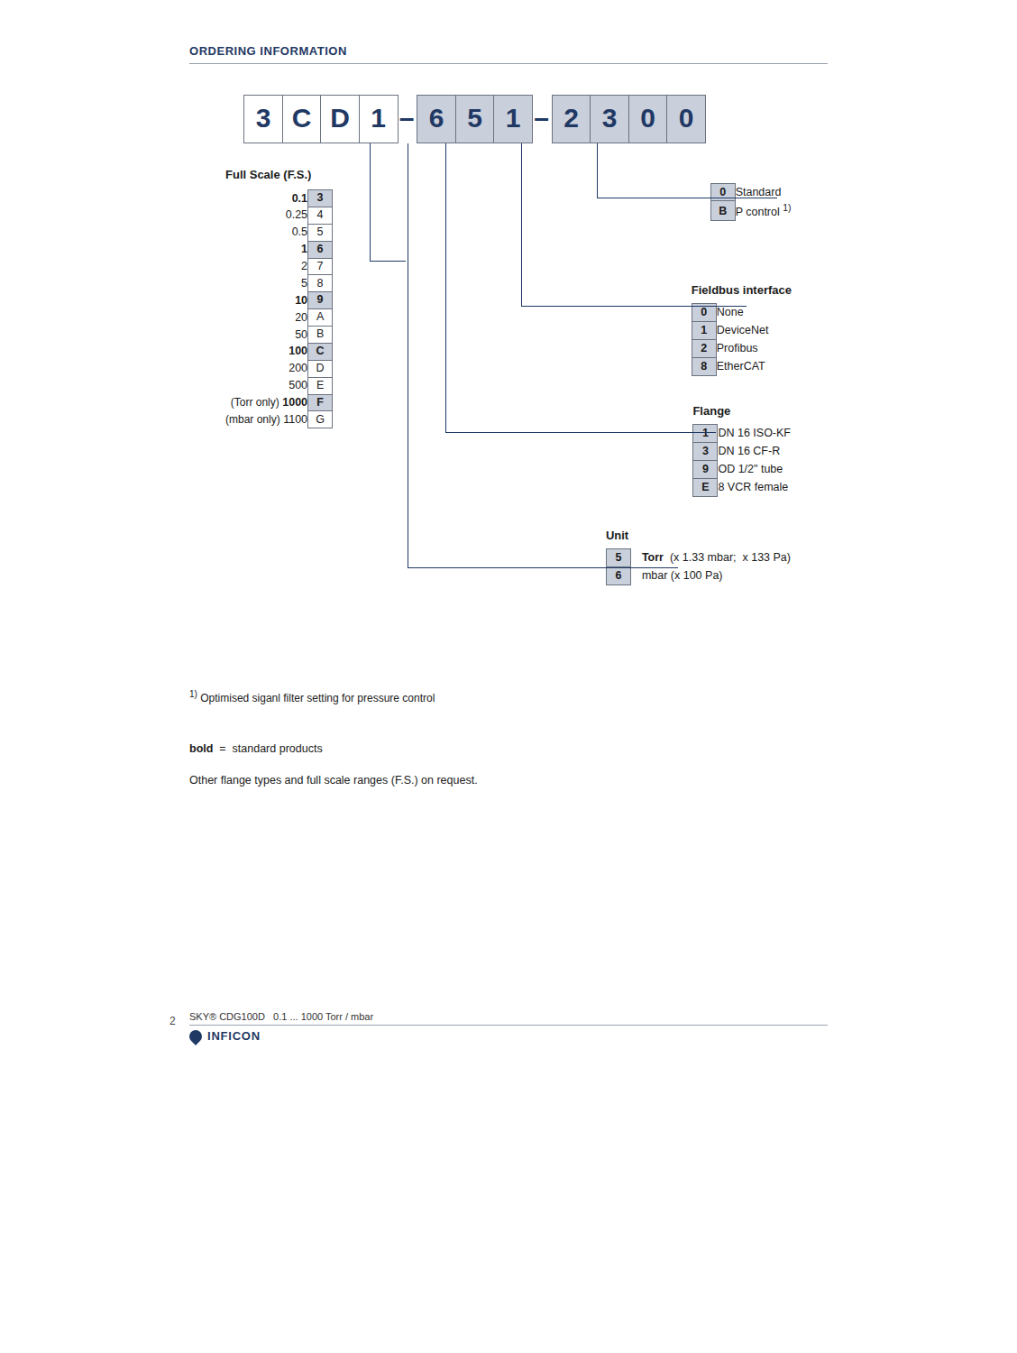Ordering Information
3
C
D
1
–
6
5
1
–
2
3
0
0
Full Scale (F.S.)
| 0.1 | 3 |
| 0.25 | 4 |
| 0.5 | 5 |
| 1 | 6 |
| 2 | 7 |
| 5 | 8 |
| 10 | 9 |
| 20 | A |
| 50 | B |
| 100 | C |
| 200 | D |
| 500 | E |
| (Torr only) 1000 | F |
| (mbar only) 1100 | G |
| 0 | Standard |
| B | P control 1) |
Fieldbus interface
| 0 | None |
| 1 | DeviceNet |
| 2 | Profibus |
| 8 | EtherCAT |
Flange
| 1 | DN 16 ISO-KF |
| 3 | DN 16 CF-R |
| 9 | OD 1/2" tube |
| E | 8 VCR female |
Unit
| 5 | Torr (x 1.33 mbar; x 133 Pa) |
| 6 | mbar (x 100 Pa) |
1) Optimised siganl filter setting for pressure control
bold = standard products
Other flange types and full scale ranges (F.S.) on request.
2
SKY® CDG100D 0.1 ... 1000 Torr / mbar
INFICON